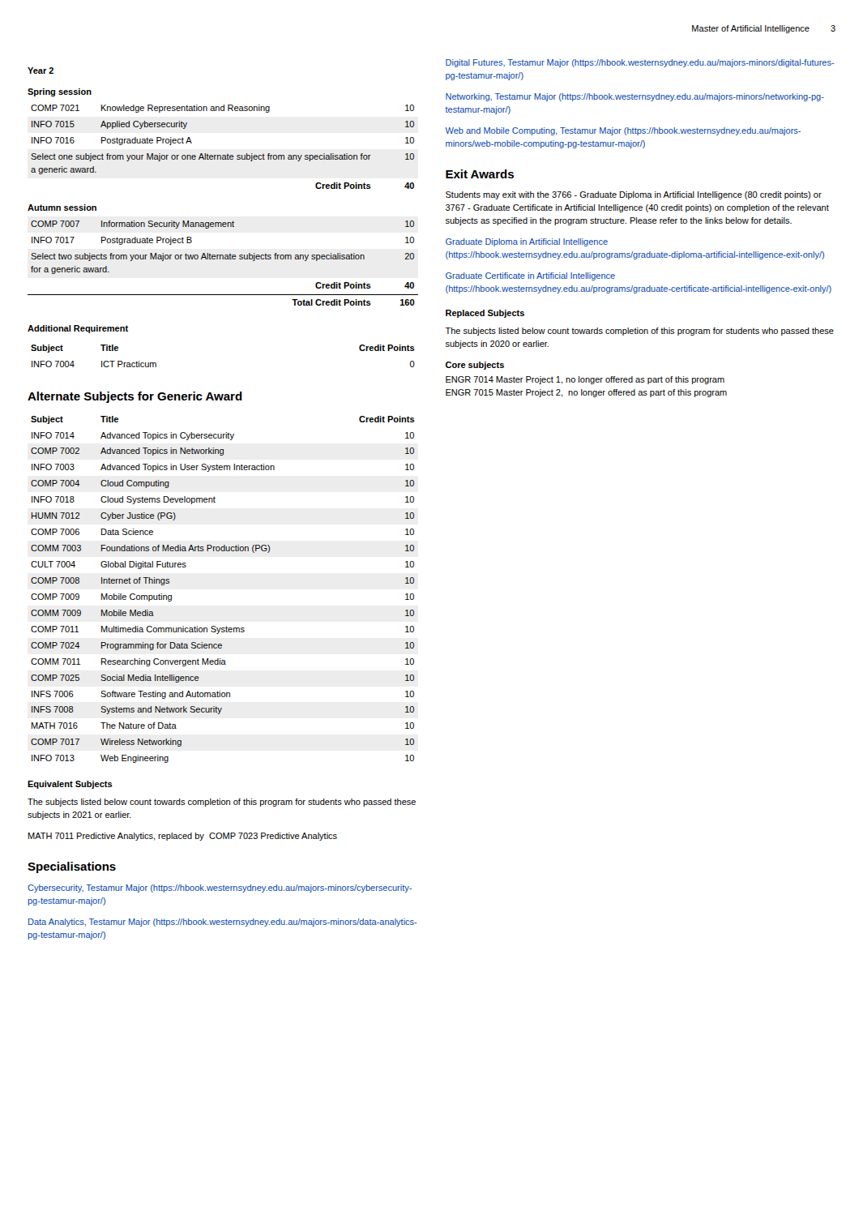Master of Artificial Intelligence3
Year 2
Spring session
| COMP 7021 | Knowledge Representation and Reasoning | 10 |
| INFO 7015 | Applied Cybersecurity | 10 |
| INFO 7016 | Postgraduate Project A | 10 |
| Select one subject from your Major or one Alternate subject from any specialisation for a generic award. | 10 |
| Credit Points | 40 |
Autumn session
| COMP 7007 | Information Security Management | 10 |
| INFO 7017 | Postgraduate Project B | 10 |
| Select two subjects from your Major or two Alternate subjects from any specialisation for a generic award. | 20 |
| Credit Points | 40 |
| Total Credit Points | 160 |
Additional Requirement
| Subject | Title | Credit Points |
| --- | --- | --- |
| INFO 7004 | ICT Practicum | 0 |
Alternate Subjects for Generic Award
| Subject | Title | Credit Points |
| --- | --- | --- |
| INFO 7014 | Advanced Topics in Cybersecurity | 10 |
| COMP 7002 | Advanced Topics in Networking | 10 |
| INFO 7003 | Advanced Topics in User System Interaction | 10 |
| COMP 7004 | Cloud Computing | 10 |
| INFO 7018 | Cloud Systems Development | 10 |
| HUMN 7012 | Cyber Justice (PG) | 10 |
| COMP 7006 | Data Science | 10 |
| COMM 7003 | Foundations of Media Arts Production (PG) | 10 |
| CULT 7004 | Global Digital Futures | 10 |
| COMP 7008 | Internet of Things | 10 |
| COMP 7009 | Mobile Computing | 10 |
| COMM 7009 | Mobile Media | 10 |
| COMP 7011 | Multimedia Communication Systems | 10 |
| COMP 7024 | Programming for Data Science | 10 |
| COMM 7011 | Researching Convergent Media | 10 |
| COMP 7025 | Social Media Intelligence | 10 |
| INFS 7006 | Software Testing and Automation | 10 |
| INFS 7008 | Systems and Network Security | 10 |
| MATH 7016 | The Nature of Data | 10 |
| COMP 7017 | Wireless Networking | 10 |
| INFO 7013 | Web Engineering | 10 |
Equivalent Subjects
The subjects listed below count towards completion of this program for students who passed these subjects in 2021 or earlier.
MATH 7011 Predictive Analytics, replaced by COMP 7023 Predictive Analytics
Specialisations
Cybersecurity, Testamur Major (https://hbook.westernsydney.edu.au/majors-minors/cybersecurity-pg-testamur-major/)
Data Analytics, Testamur Major (https://hbook.westernsydney.edu.au/majors-minors/data-analytics-pg-testamur-major/)
Digital Futures, Testamur Major (https://hbook.westernsydney.edu.au/majors-minors/digital-futures-pg-testamur-major/)
Networking, Testamur Major (https://hbook.westernsydney.edu.au/majors-minors/networking-pg-testamur-major/)
Web and Mobile Computing, Testamur Major (https://hbook.westernsydney.edu.au/majors-minors/web-mobile-computing-pg-testamur-major/)
Exit Awards
Students may exit with the 3766 - Graduate Diploma in Artificial Intelligence (80 credit points) or 3767 - Graduate Certificate in Artificial Intelligence (40 credit points) on completion of the relevant subjects as specified in the program structure. Please refer to the links below for details.
Graduate Diploma in Artificial Intelligence (https://hbook.westernsydney.edu.au/programs/graduate-diploma-artificial-intelligence-exit-only/)
Graduate Certificate in Artificial Intelligence (https://hbook.westernsydney.edu.au/programs/graduate-certificate-artificial-intelligence-exit-only/)
Replaced Subjects
The subjects listed below count towards completion of this program for students who passed these subjects in 2020 or earlier.
Core subjects
ENGR 7014 Master Project 1, no longer offered as part of this program
ENGR 7015 Master Project 2, no longer offered as part of this program